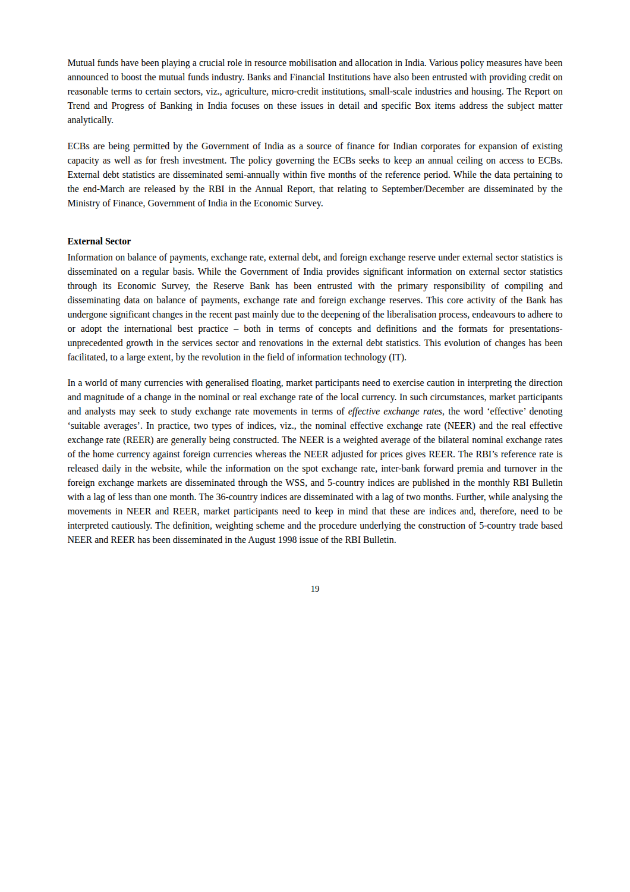Mutual funds have been playing a crucial role in resource mobilisation and allocation in India. Various policy measures have been announced to boost the mutual funds industry. Banks and Financial Institutions have also been entrusted with providing credit on reasonable terms to certain sectors, viz., agriculture, micro-credit institutions, small-scale industries and housing. The Report on Trend and Progress of Banking in India focuses on these issues in detail and specific Box items address the subject matter analytically.
ECBs are being permitted by the Government of India as a source of finance for Indian corporates for expansion of existing capacity as well as for fresh investment. The policy governing the ECBs seeks to keep an annual ceiling on access to ECBs. External debt statistics are disseminated semi-annually within five months of the reference period. While the data pertaining to the end-March are released by the RBI in the Annual Report, that relating to September/December are disseminated by the Ministry of Finance, Government of India in the Economic Survey.
External Sector
Information on balance of payments, exchange rate, external debt, and foreign exchange reserve under external sector statistics is disseminated on a regular basis. While the Government of India provides significant information on external sector statistics through its Economic Survey, the Reserve Bank has been entrusted with the primary responsibility of compiling and disseminating data on balance of payments, exchange rate and foreign exchange reserves. This core activity of the Bank has undergone significant changes in the recent past mainly due to the deepening of the liberalisation process, endeavours to adhere to or adopt the international best practice – both in terms of concepts and definitions and the formats for presentations- unprecedented growth in the services sector and renovations in the external debt statistics. This evolution of changes has been facilitated, to a large extent, by the revolution in the field of information technology (IT).
In a world of many currencies with generalised floating, market participants need to exercise caution in interpreting the direction and magnitude of a change in the nominal or real exchange rate of the local currency. In such circumstances, market participants and analysts may seek to study exchange rate movements in terms of effective exchange rates, the word ‘effective’ denoting ‘suitable averages’. In practice, two types of indices, viz., the nominal effective exchange rate (NEER) and the real effective exchange rate (REER) are generally being constructed. The NEER is a weighted average of the bilateral nominal exchange rates of the home currency against foreign currencies whereas the NEER adjusted for prices gives REER. The RBI’s reference rate is released daily in the website, while the information on the spot exchange rate, inter-bank forward premia and turnover in the foreign exchange markets are disseminated through the WSS, and 5-country indices are published in the monthly RBI Bulletin with a lag of less than one month. The 36-country indices are disseminated with a lag of two months. Further, while analysing the movements in NEER and REER, market participants need to keep in mind that these are indices and, therefore, need to be interpreted cautiously. The definition, weighting scheme and the procedure underlying the construction of 5-country trade based NEER and REER has been disseminated in the August 1998 issue of the RBI Bulletin.
19